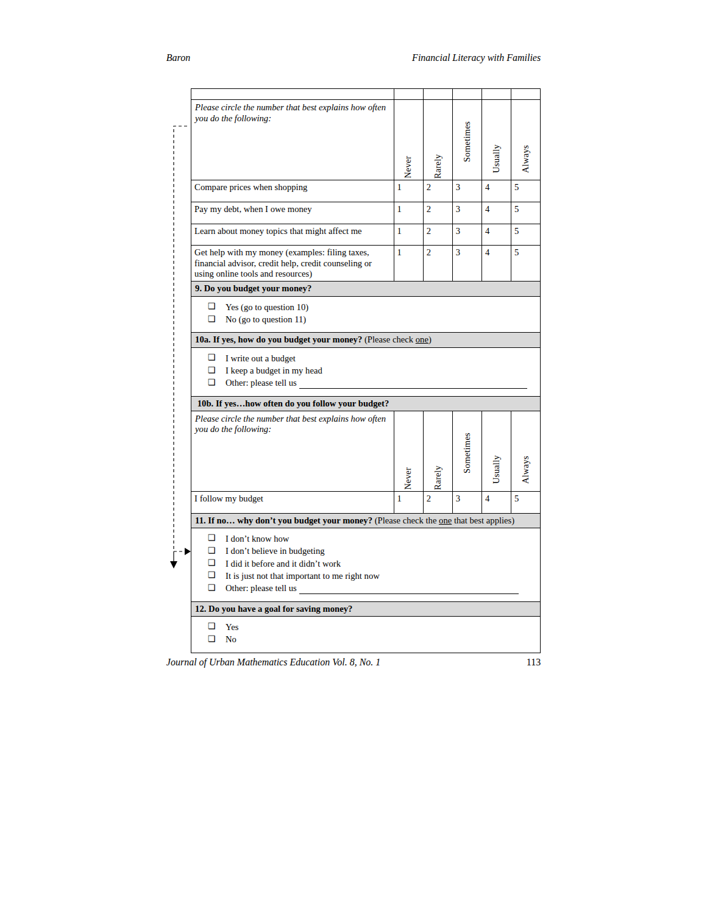Baron
Financial Literacy with Families
| Please circle the number that best explains how often you do the following: | Never | Rarely | Sometimes | Usually | Always |
| Compare prices when shopping | 1 | 2 | 3 | 4 | 5 |
| Pay my debt, when I owe money | 1 | 2 | 3 | 4 | 5 |
| Learn about money topics that might affect me | 1 | 2 | 3 | 4 | 5 |
| Get help with my money (examples: filing taxes, financial advisor, credit help, credit counseling or using online tools and resources) | 1 | 2 | 3 | 4 | 5 |
| 9. Do you budget your money? |
| Yes (go to question 10) No (go to question 11) |
| 10a. If yes, how do you budget your money? (Please check one ) |
| I write out a budget I keep a budget in my head Other: please tell us |
| 10b. If yes…how often do you follow your budget? |
| Please circle the number that best explains how often you do the following: | Never | Rarely | Sometimes | Usually | Always |
| I follow my budget | 1 | 2 | 3 | 4 | 5 |
| 11. If no… why don’t you budget your money? (Please check the one that best applies) |
| I don’t know how I don’t believe in budgeting I did it before and it didn’t work It is just not that important to me right now Other: please tell us |
| 12. Do you have a goal for saving money? |
| Yes No |
Journal of Urban Mathematics Education Vol. 8, No. 1
113